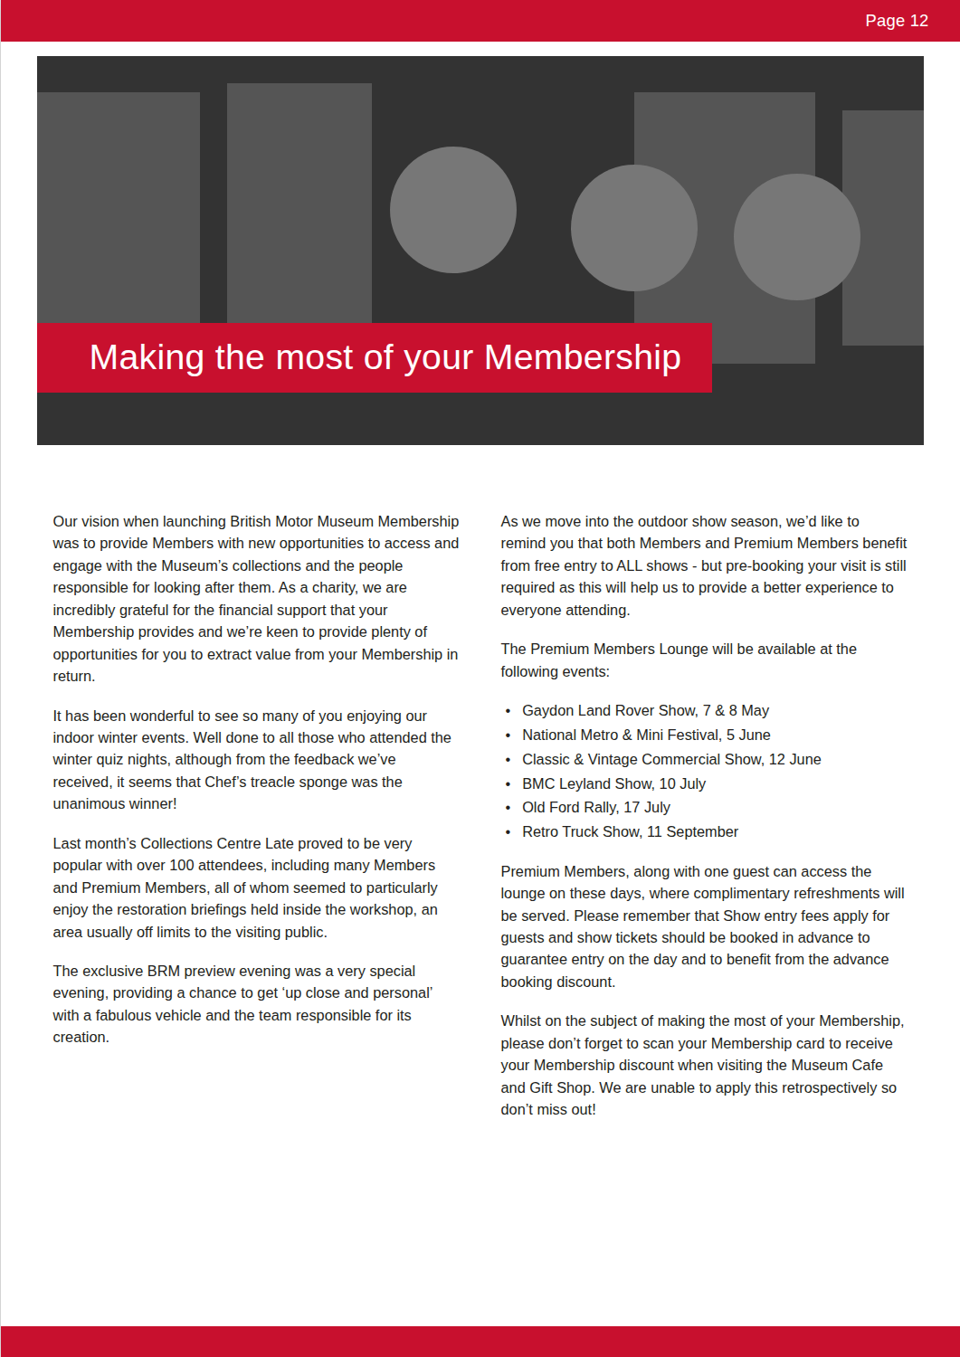Page 12
Making the most of your Membership
Our vision when launching British Motor Museum Membership was to provide Members with new opportunities to access and engage with the Museum’s collections and the people responsible for looking after them. As a charity, we are incredibly grateful for the financial support that your Membership provides and we’re keen to provide plenty of opportunities for you to extract value from your Membership in return.
It has been wonderful to see so many of you enjoying our indoor winter events. Well done to all those who attended the winter quiz nights, although from the feedback we’ve received, it seems that Chef’s treacle sponge was the unanimous winner!
Last month’s Collections Centre Late proved to be very popular with over 100 attendees, including many Members and Premium Members, all of whom seemed to particularly enjoy the restoration briefings held inside the workshop, an area usually off limits to the visiting public.
The exclusive BRM preview evening was a very special evening, providing a chance to get ‘up close and personal’ with a fabulous vehicle and the team responsible for its creation.
As we move into the outdoor show season, we’d like to remind you that both Members and Premium Members benefit from free entry to ALL shows - but pre-booking your visit is still required as this will help us to provide a better experience to everyone attending.
The Premium Members Lounge will be available at the following events:
Gaydon Land Rover Show, 7 & 8 May
National Metro & Mini Festival, 5 June
Classic & Vintage Commercial Show, 12 June
BMC Leyland Show, 10 July
Old Ford Rally, 17 July
Retro Truck Show, 11 September
Premium Members, along with one guest can access the lounge on these days, where complimentary refreshments will be served. Please remember that Show entry fees apply for guests and show tickets should be booked in advance to guarantee entry on the day and to benefit from the advance booking discount.
Whilst on the subject of making the most of your Membership, please don’t forget to scan your Membership card to receive your Membership discount when visiting the Museum Cafe and Gift Shop. We are unable to apply this retrospectively so don’t miss out!